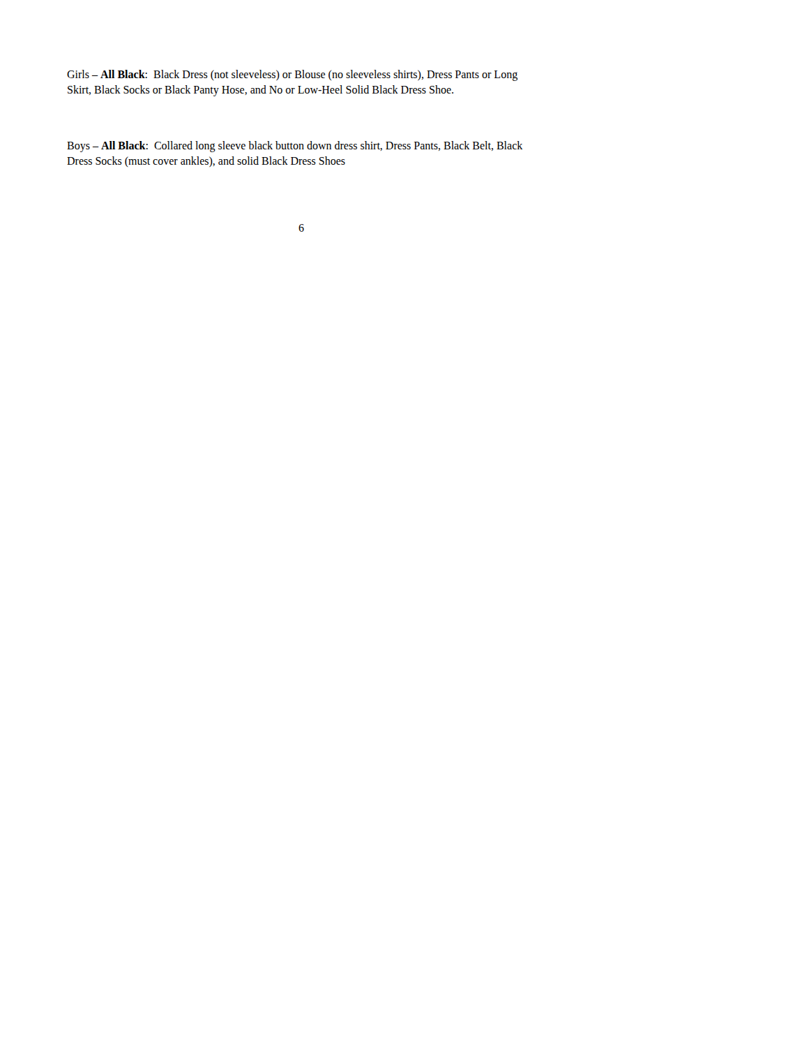Girls – All Black: Black Dress (not sleeveless) or Blouse (no sleeveless shirts), Dress Pants or Long Skirt, Black Socks or Black Panty Hose, and No or Low-Heel Solid Black Dress Shoe.
Boys – All Black: Collared long sleeve black button down dress shirt, Dress Pants, Black Belt, Black Dress Socks (must cover ankles), and solid Black Dress Shoes
6